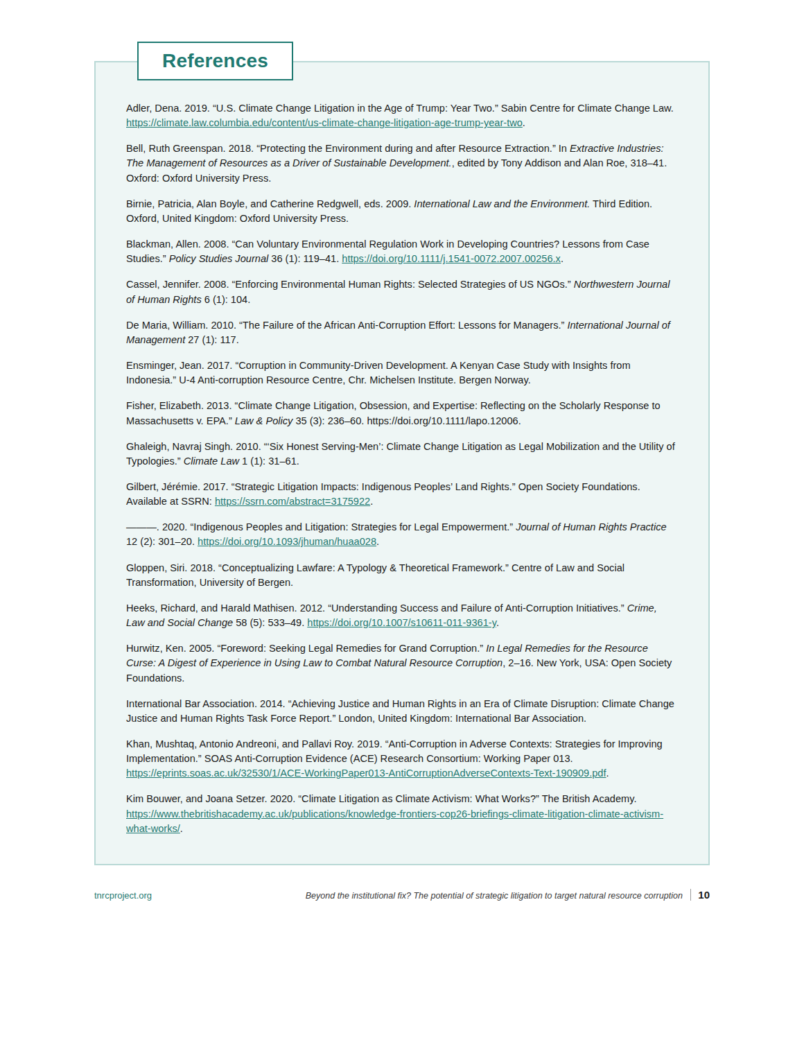References
Adler, Dena. 2019. “U.S. Climate Change Litigation in the Age of Trump: Year Two.” Sabin Centre for Climate Change Law. https://climate.law.columbia.edu/content/us-climate-change-litigation-age-trump-year-two.
Bell, Ruth Greenspan. 2018. “Protecting the Environment during and after Resource Extraction.” In Extractive Industries: The Management of Resources as a Driver of Sustainable Development., edited by Tony Addison and Alan Roe, 318–41. Oxford: Oxford University Press.
Birnie, Patricia, Alan Boyle, and Catherine Redgwell, eds. 2009. International Law and the Environment. Third Edition. Oxford, United Kingdom: Oxford University Press.
Blackman, Allen. 2008. “Can Voluntary Environmental Regulation Work in Developing Countries? Lessons from Case Studies.” Policy Studies Journal 36 (1): 119–41. https://doi.org/10.1111/j.1541-0072.2007.00256.x.
Cassel, Jennifer. 2008. “Enforcing Environmental Human Rights: Selected Strategies of US NGOs.” Northwestern Journal of Human Rights 6 (1): 104.
De Maria, William. 2010. “The Failure of the African Anti-Corruption Effort: Lessons for Managers.” International Journal of Management 27 (1): 117.
Ensminger, Jean. 2017. “Corruption in Community-Driven Development. A Kenyan Case Study with Insights from Indonesia.” U-4 Anti-corruption Resource Centre, Chr. Michelsen Institute. Bergen Norway.
Fisher, Elizabeth. 2013. “Climate Change Litigation, Obsession, and Expertise: Reflecting on the Scholarly Response to Massachusetts v. EPA.” Law & Policy 35 (3): 236–60. https://doi.org/10.1111/lapo.12006.
Ghaleigh, Navraj Singh. 2010. “‘Six Honest Serving-Men’: Climate Change Litigation as Legal Mobilization and the Utility of Typologies.” Climate Law 1 (1): 31–61.
Gilbert, Jérémie. 2017. “Strategic Litigation Impacts: Indigenous Peoples’ Land Rights.” Open Society Foundations. Available at SSRN: https://ssrn.com/abstract=3175922.
———. 2020. “Indigenous Peoples and Litigation: Strategies for Legal Empowerment.” Journal of Human Rights Practice 12 (2): 301–20. https://doi.org/10.1093/jhuman/huaa028.
Gloppen, Siri. 2018. “Conceptualizing Lawfare: A Typology & Theoretical Framework.” Centre of Law and Social Transformation, University of Bergen.
Heeks, Richard, and Harald Mathisen. 2012. “Understanding Success and Failure of Anti-Corruption Initiatives.” Crime, Law and Social Change 58 (5): 533–49. https://doi.org/10.1007/s10611-011-9361-y.
Hurwitz, Ken. 2005. “Foreword: Seeking Legal Remedies for Grand Corruption.” In Legal Remedies for the Resource Curse: A Digest of Experience in Using Law to Combat Natural Resource Corruption, 2–16. New York, USA: Open Society Foundations.
International Bar Association. 2014. “Achieving Justice and Human Rights in an Era of Climate Disruption: Climate Change Justice and Human Rights Task Force Report.” London, United Kingdom: International Bar Association.
Khan, Mushtaq, Antonio Andreoni, and Pallavi Roy. 2019. “Anti-Corruption in Adverse Contexts: Strategies for Improving Implementation.” SOAS Anti-Corruption Evidence (ACE) Research Consortium: Working Paper 013. https://eprints.soas.ac.uk/32530/1/ACE-WorkingPaper013-AntiCorruptionAdverseContexts-Text-190909.pdf.
Kim Bouwer, and Joana Setzer. 2020. “Climate Litigation as Climate Activism: What Works?” The British Academy. https://www.thebritishacademy.ac.uk/publications/knowledge-frontiers-cop26-briefings-climate-litigation-climate-activism-what-works/.
tnrcproject.org
Beyond the institutional fix? The potential of strategic litigation to target natural resource corruption 10